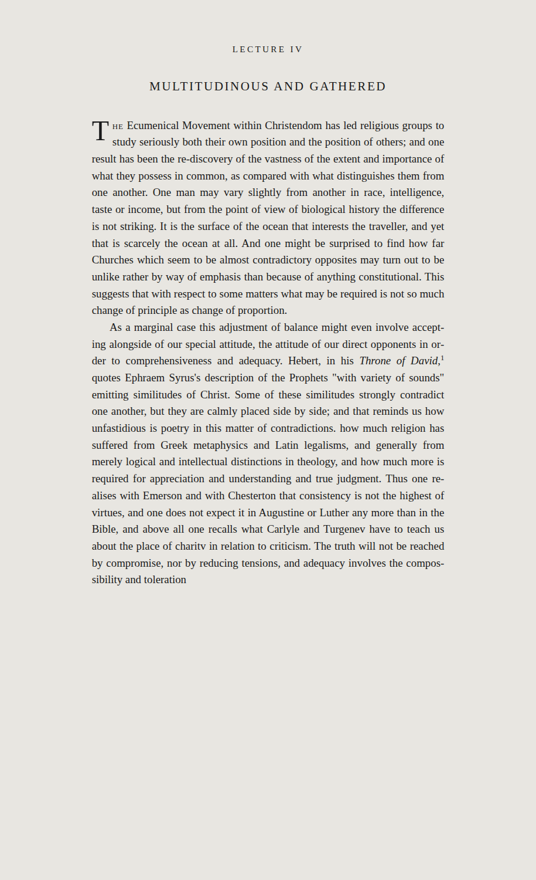Lecture IV
Multitudinous and Gathered
The Ecumenical Movement within Christendom has led religious groups to study seriously both their own position and the position of others; and one result has been the re-discovery of the vastness of the extent and importance of what they possess in common, as compared with what distinguishes them from one another. One man may vary slightly from another in race, intelligence, taste or income, but from the point of view of biological history the difference is not striking. It is the surface of the ocean that interests the traveller, and yet that is scarcely the ocean at all. And one might be surprised to find how far Churches which seem to be almost contradictory opposites may turn out to be unlike rather by way of emphasis than because of anything constitutional. This suggests that with respect to some matters what may be required is not so much change of principle as change of proportion.
As a marginal case this adjustment of balance might even involve accepting alongside of our special attitude, the attitude of our direct opponents in order to comprehensiveness and adequacy. Hebert, in his Throne of David,1 quotes Ephraem Syrus's description of the Prophets "with variety of sounds" emitting similitudes of Christ. Some of these similitudes strongly contradict one another, but they are calmly placed side by side; and that reminds us how unfastidious is poetry in this matter of contradictions. how much religion has suffered from Greek metaphysics and Latin legalisms, and generally from merely logical and intellectual distinctions in theology, and how much more is required for appreciation and understanding and true judgment. Thus one realises with Emerson and with Chesterton that consistency is not the highest of virtues, and one does not expect it in Augustine or Luther any more than in the Bible, and above all one recalls what Carlyle and Turgenev have to teach us about the place of charitv in relation to criticism. The truth will not be reached by compromise, nor by reducing tensions, and adequacy involves the compossibility and toleration